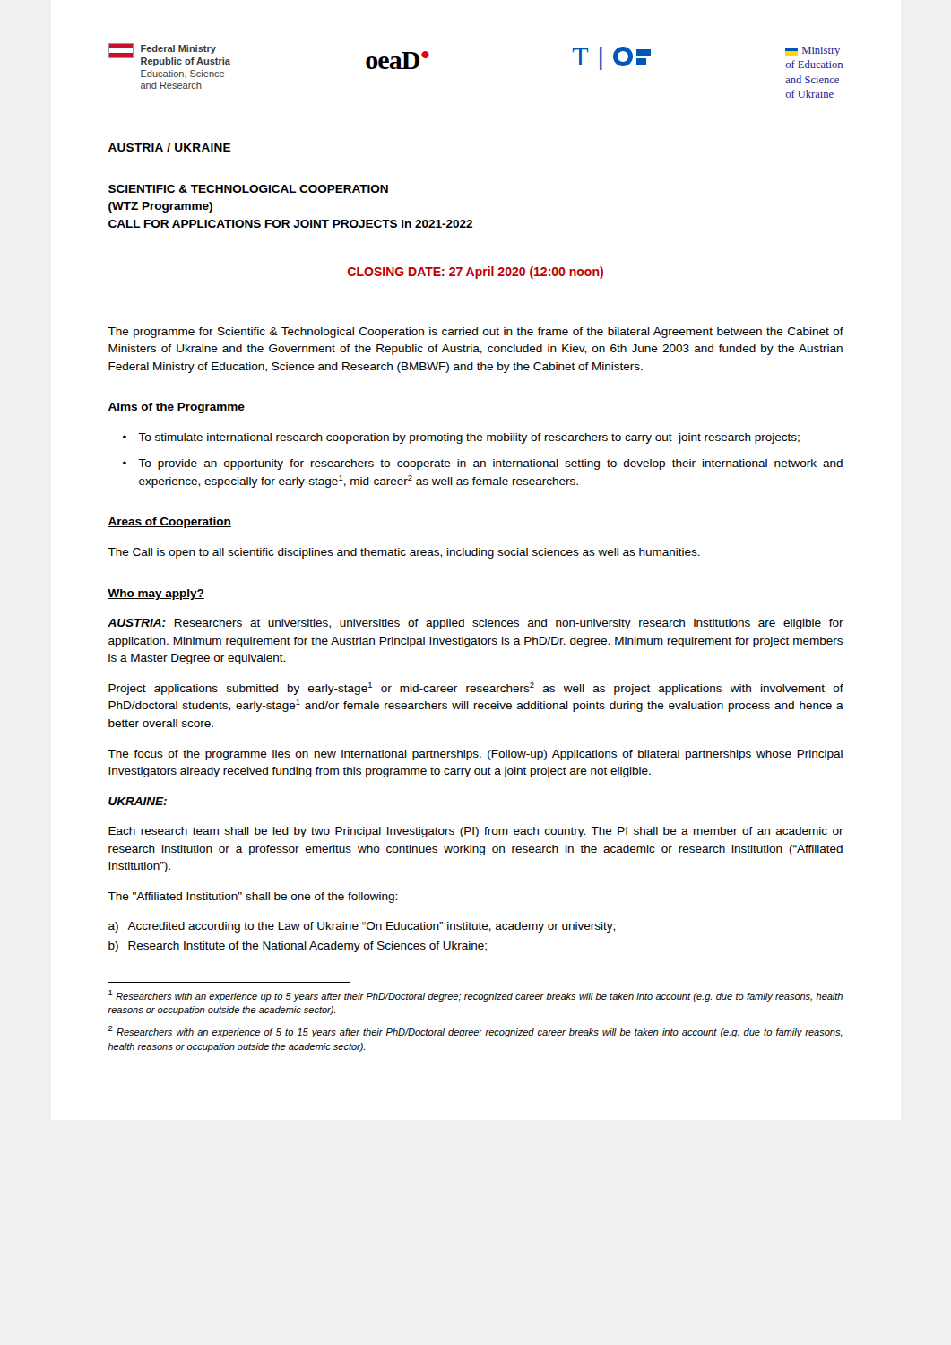Federal Ministry
Republic of Austria
Education, Science
and Research
oeaD•
Т
|
Ministry
of Education
and Science
of Ukraine
AUSTRIA / UKRAINE
SCIENTIFIC & TECHNOLOGICAL COOPERATION
(WTZ Programme)
CALL FOR APPLICATIONS FOR JOINT PROJECTS in 2021-2022
CLOSING DATE: 27 April 2020 (12:00 noon)
The programme for Scientific & Technological Cooperation is carried out in the frame of the bilateral Agreement between the Cabinet of Ministers of Ukraine and the Government of the Republic of Austria, concluded in Kiev, on 6th June 2003 and funded by the Austrian Federal Ministry of Education, Science and Research (BMBWF) and the by the Cabinet of Ministers.
Aims of the Programme
To stimulate international research cooperation by promoting the mobility of researchers to carry out joint research projects;
To provide an opportunity for researchers to cooperate in an international setting to develop their international network and experience, especially for early-stage1, mid-career2 as well as female researchers.
Areas of Cooperation
The Call is open to all scientific disciplines and thematic areas, including social sciences as well as humanities.
Who may apply?
AUSTRIA: Researchers at universities, universities of applied sciences and non-university research institutions are eligible for application. Minimum requirement for the Austrian Principal Investigators is a PhD/Dr. degree. Minimum requirement for project members is a Master Degree or equivalent.
Project applications submitted by early-stage1 or mid-career researchers2 as well as project applications with involvement of PhD/doctoral students, early-stage1 and/or female researchers will receive additional points during the evaluation process and hence a better overall score.
The focus of the programme lies on new international partnerships. (Follow-up) Applications of bilateral partnerships whose Principal Investigators already received funding from this programme to carry out a joint project are not eligible.
UKRAINE:
Each research team shall be led by two Principal Investigators (PI) from each country. The PI shall be a member of an academic or research institution or a professor emeritus who continues working on research in the academic or research institution (“Affiliated Institution”).
The "Affiliated Institution" shall be one of the following:
a) Accredited according to the Law of Ukraine “On Education” institute, academy or university;
b) Research Institute of the National Academy of Sciences of Ukraine;
1 Researchers with an experience up to 5 years after their PhD/Doctoral degree; recognized career breaks will be taken into account (e.g. due to family reasons, health reasons or occupation outside the academic sector).
2 Researchers with an experience of 5 to 15 years after their PhD/Doctoral degree; recognized career breaks will be taken into account (e.g. due to family reasons, health reasons or occupation outside the academic sector).